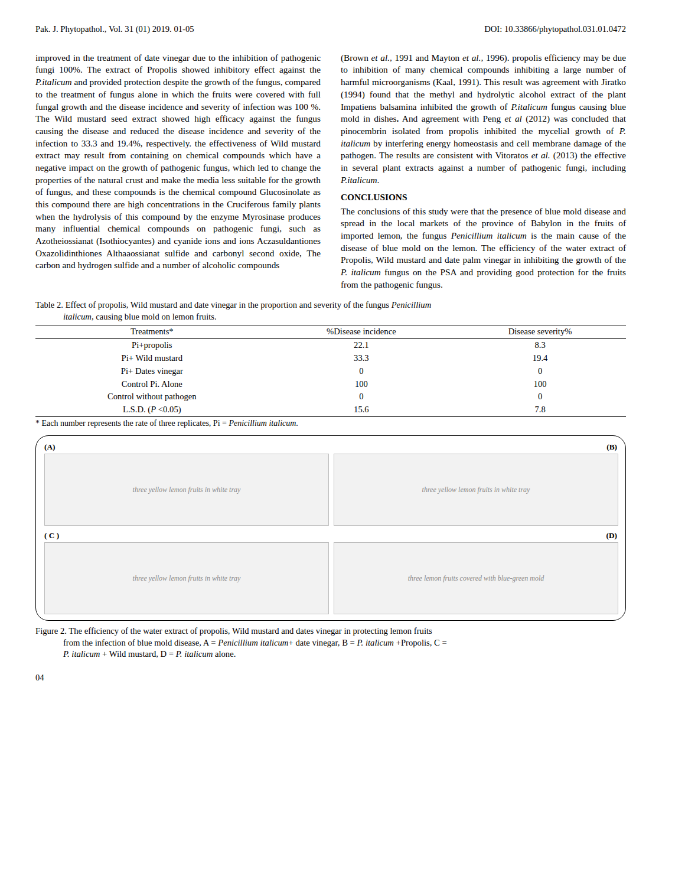Pak. J. Phytopathol., Vol. 31 (01) 2019. 01-05
DOI: 10.33866/phytopathol.031.01.0472
improved in the treatment of date vinegar due to the inhibition of pathogenic fungi 100%. The extract of Propolis showed inhibitory effect against the P.italicum and provided protection despite the growth of the fungus, compared to the treatment of fungus alone in which the fruits were covered with full fungal growth and the disease incidence and severity of infection was 100 %. The Wild mustard seed extract showed high efficacy against the fungus causing the disease and reduced the disease incidence and severity of the infection to 33.3 and 19.4%, respectively. the effectiveness of Wild mustard extract may result from containing on chemical compounds which have a negative impact on the growth of pathogenic fungus, which led to change the properties of the natural crust and make the media less suitable for the growth of fungus, and these compounds is the chemical compound Glucosinolate as this compound there are high concentrations in the Cruciferous family plants when the hydrolysis of this compound by the enzyme Myrosinase produces many influential chemical compounds on pathogenic fungi, such as Azotheiossianat (Isothiocyantes) and cyanide ions and ions Aczasuldantiones Oxazolidinthiones Althaaossianat sulfide and carbonyl second oxide, The carbon and hydrogen sulfide and a number of alcoholic compounds
(Brown et al., 1991 and Mayton et al., 1996). propolis efficiency may be due to inhibition of many chemical compounds inhibiting a large number of harmful microorganisms (Kaal, 1991). This result was agreement with Jiratko (1994) found that the methyl and hydrolytic alcohol extract of the plant Impatiens balsamina inhibited the growth of P.italicum fungus causing blue mold in dishes. And agreement with Peng et al (2012) was concluded that pinocembrin isolated from propolis inhibited the mycelial growth of P. italicum by interfering energy homeostasis and cell membrane damage of the pathogen. The results are consistent with Vitoratos et al. (2013) the effective in several plant extracts against a number of pathogenic fungi, including P.italicum.
CONCLUSIONS
The conclusions of this study were that the presence of blue mold disease and spread in the local markets of the province of Babylon in the fruits of imported lemon, the fungus Penicillium italicum is the main cause of the disease of blue mold on the lemon. The efficiency of the water extract of Propolis, Wild mustard and date palm vinegar in inhibiting the growth of the P. italicum fungus on the PSA and providing good protection for the fruits from the pathogenic fungus.
Table 2. Effect of propolis, Wild mustard and date vinegar in the proportion and severity of the fungus Penicillium italicum, causing blue mold on lemon fruits.
| Treatments* | %Disease incidence | Disease severity% |
| --- | --- | --- |
| Pi+propolis | 22.1 | 8.3 |
| Pi+ Wild mustard | 33.3 | 19.4 |
| Pi+ Dates vinegar | 0 | 0 |
| Control Pi. Alone | 100 | 100 |
| Control without pathogen | 0 | 0 |
| L.S.D. ( P <0.05) | 15.6 | 7.8 |
* Each number represents the rate of three replicates, Pi = Penicillium italicum.
(A)
three yellow lemon fruits in white tray
(B)
three yellow lemon fruits in white tray
( C )
three yellow lemon fruits in white tray
(D)
three lemon fruits covered with blue-green mold
Figure 2. The efficiency of the water extract of propolis, Wild mustard and dates vinegar in protecting lemon fruits from the infection of blue mold disease, A = Penicillium italicum+ date vinegar, B = P. italicum +Propolis, C = P. italicum + Wild mustard, D = P. italicum alone.
04